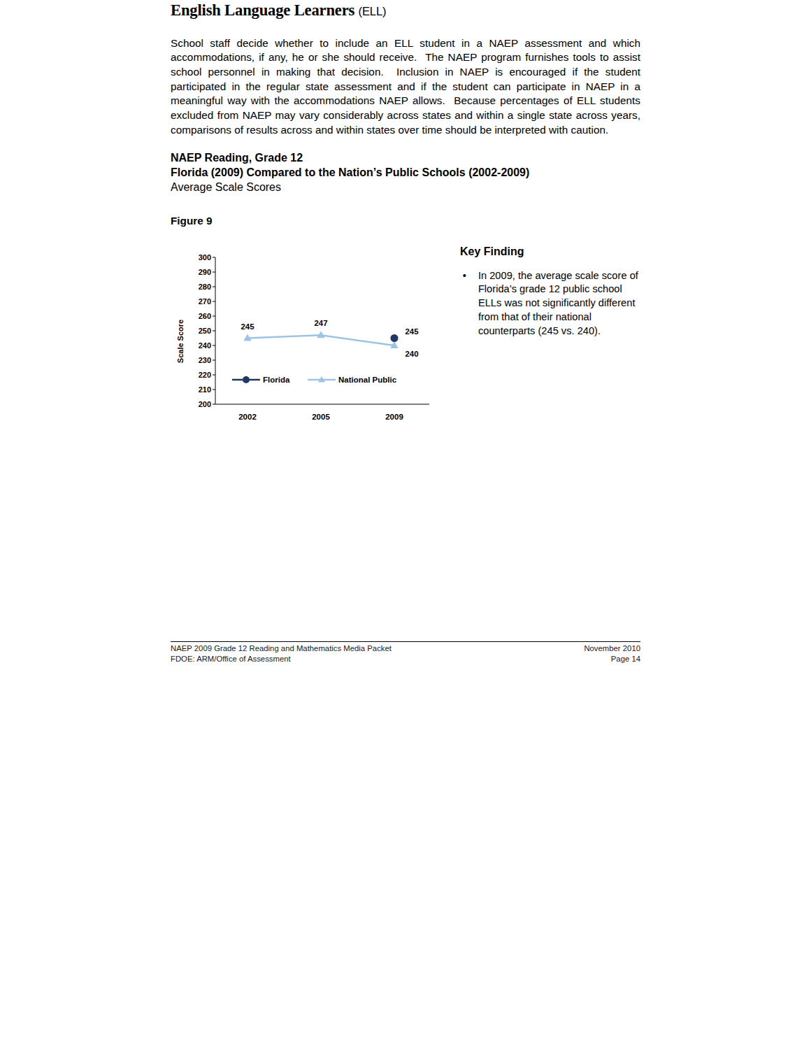English Language Learners (ELL)
School staff decide whether to include an ELL student in a NAEP assessment and which accommodations, if any, he or she should receive. The NAEP program furnishes tools to assist school personnel in making that decision. Inclusion in NAEP is encouraged if the student participated in the regular state assessment and if the student can participate in NAEP in a meaningful way with the accommodations NAEP allows. Because percentages of ELL students excluded from NAEP may vary considerably across states and within a single state across years, comparisons of results across and within states over time should be interpreted with caution.
NAEP Reading, Grade 12
Florida (2009) Compared to the Nation’s Public Schools (2002-2009)
Average Scale Scores
Figure 9
Scale Score 300 290 280 270 260 250 240 230 220 210 200 245 247 245 240 Florida National Public 2002 2005 2009
Key Finding
In 2009, the average scale score of Florida’s grade 12 public school ELLs was not significantly different from that of their national counterparts (245 vs. 240).
NAEP 2009 Grade 12 Reading and Mathematics Media Packet November 2010
FDOE: ARM/Office of Assessment Page 14